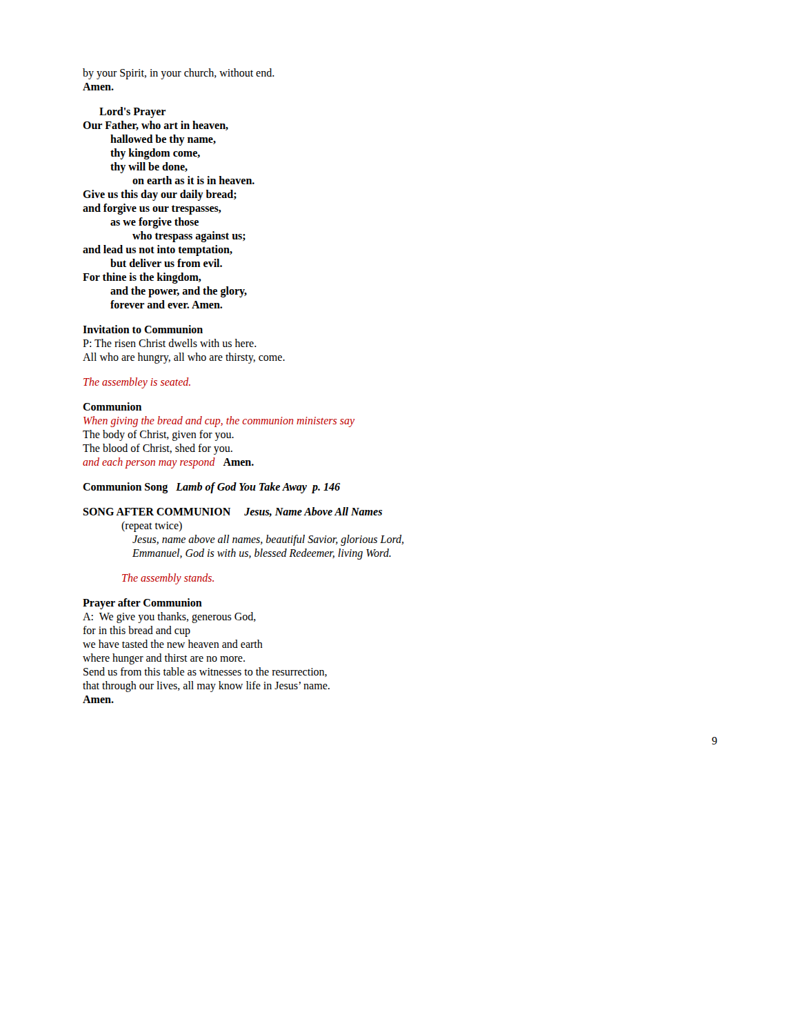by your Spirit, in your church, without end.
Amen.
Lord's Prayer
Our Father, who art in heaven,
hallowed be thy name,
thy kingdom come,
thy will be done,
on earth as it is in heaven.
Give us this day our daily bread;
and forgive us our trespasses,
as we forgive those
who trespass against us;
and lead us not into temptation,
but deliver us from evil.
For thine is the kingdom,
and the power, and the glory,
forever and ever. Amen.
Invitation to Communion
P: The risen Christ dwells with us here.
All who are hungry, all who are thirsty, come.
The assembley is seated.
Communion
When giving the bread and cup, the communion ministers say
The body of Christ, given for you.
The blood of Christ, shed for you.
and each person may respond Amen.
Communion Song Lamb of God You Take Away p. 146
SONG AFTER COMMUNION Jesus, Name Above All Names
(repeat twice)
Jesus, name above all names, beautiful Savior, glorious Lord,
Emmanuel, God is with us, blessed Redeemer, living Word.
The assembly stands.
Prayer after Communion
A: We give you thanks, generous God,
for in this bread and cup
we have tasted the new heaven and earth
where hunger and thirst are no more.
Send us from this table as witnesses to the resurrection,
that through our lives, all may know life in Jesus’ name.
Amen.
9